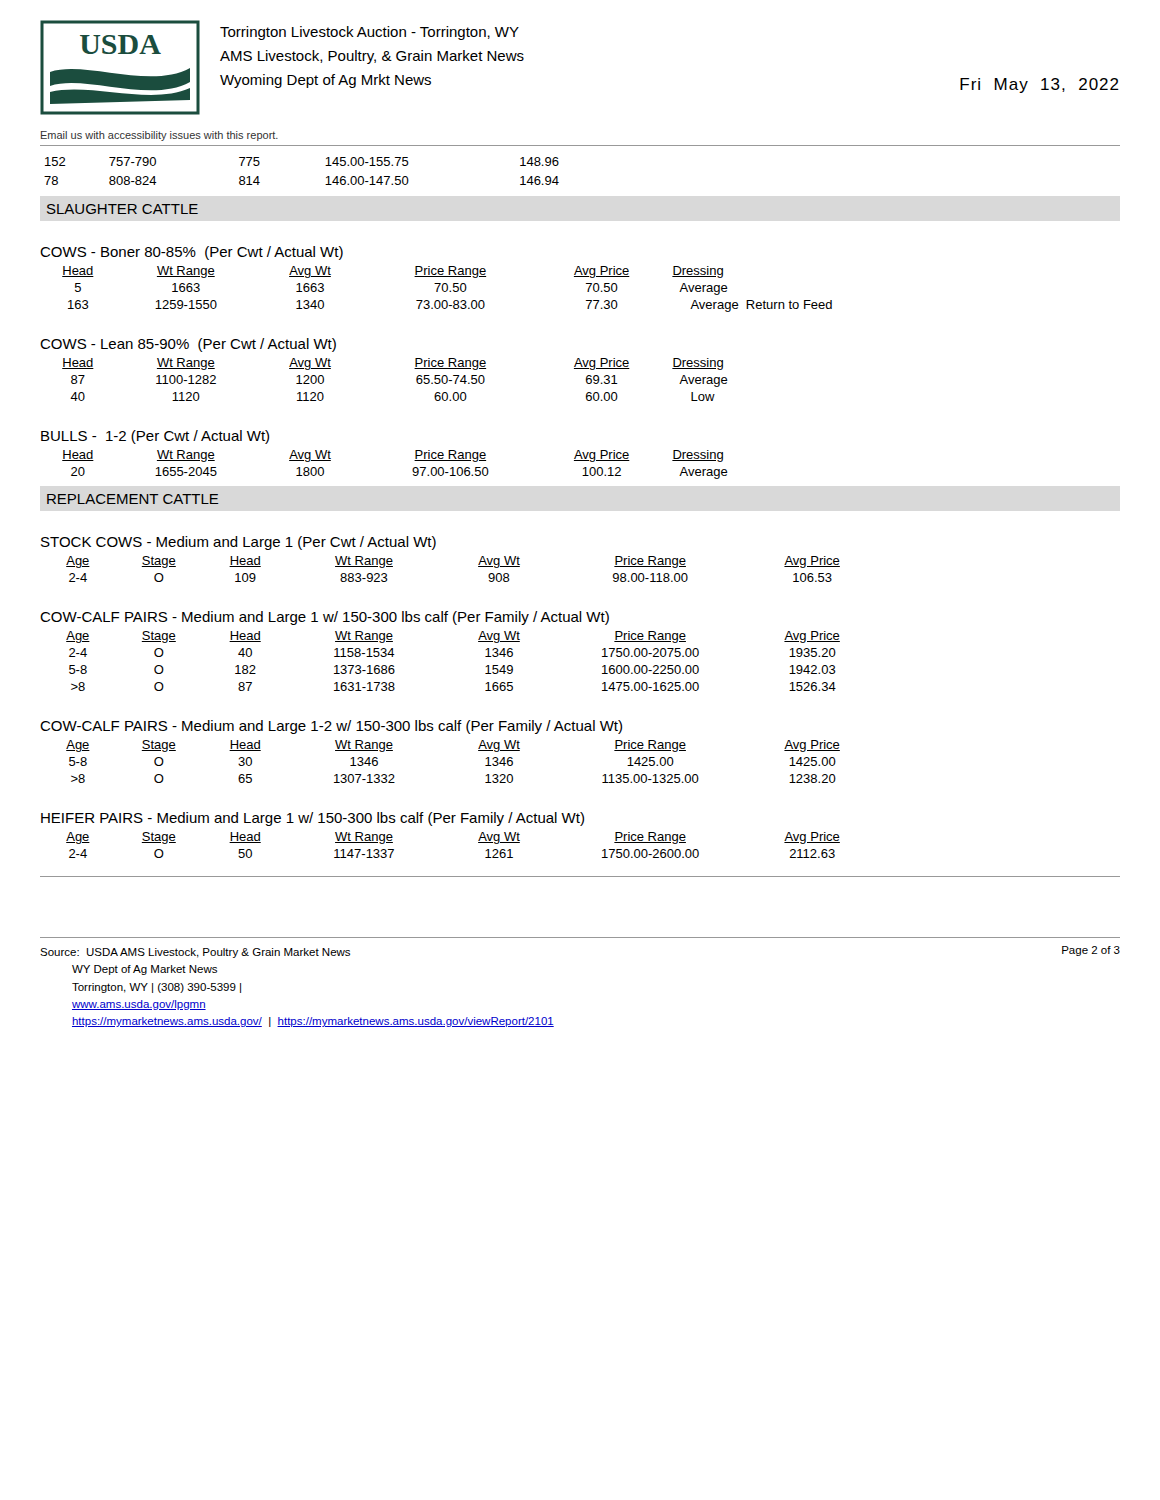USDA
Torrington Livestock Auction - Torrington, WY
AMS Livestock, Poultry, & Grain Market News
Wyoming Dept of Ag Mrkt News
Fri May 13, 2022
Email us with accessibility issues with this report.
| 152 | 757-790 | 775 | 145.00-155.75 | 148.96 | |
| 78 | 808-824 | 814 | 146.00-147.50 | 146.94 | |
SLAUGHTER CATTLE
COWS - Boner 80-85% (Per Cwt / Actual Wt)
| Head | Wt Range | Avg Wt | Price Range | Avg Price | Dressing |
| --- | --- | --- | --- | --- | --- |
| 5 | 1663 | 1663 | 70.50 | 70.50 | Average |
| 163 | 1259-1550 | 1340 | 73.00-83.00 | 77.30 | Average Return to Feed |
COWS - Lean 85-90% (Per Cwt / Actual Wt)
| Head | Wt Range | Avg Wt | Price Range | Avg Price | Dressing |
| --- | --- | --- | --- | --- | --- |
| 87 | 1100-1282 | 1200 | 65.50-74.50 | 69.31 | Average |
| 40 | 1120 | 1120 | 60.00 | 60.00 | Low |
BULLS - 1-2 (Per Cwt / Actual Wt)
| Head | Wt Range | Avg Wt | Price Range | Avg Price | Dressing |
| --- | --- | --- | --- | --- | --- |
| 20 | 1655-2045 | 1800 | 97.00-106.50 | 100.12 | Average |
REPLACEMENT CATTLE
STOCK COWS - Medium and Large 1 (Per Cwt / Actual Wt)
| Age | Stage | Head | Wt Range | Avg Wt | Price Range | Avg Price | |
| --- | --- | --- | --- | --- | --- | --- | --- |
| 2-4 | O | 109 | 883-923 | 908 | 98.00-118.00 | 106.53 | |
COW-CALF PAIRS - Medium and Large 1 w/ 150-300 lbs calf (Per Family / Actual Wt)
| Age | Stage | Head | Wt Range | Avg Wt | Price Range | Avg Price | |
| --- | --- | --- | --- | --- | --- | --- | --- |
| 2-4 | O | 40 | 1158-1534 | 1346 | 1750.00-2075.00 | 1935.20 | |
| 5-8 | O | 182 | 1373-1686 | 1549 | 1600.00-2250.00 | 1942.03 | |
| >8 | O | 87 | 1631-1738 | 1665 | 1475.00-1625.00 | 1526.34 | |
COW-CALF PAIRS - Medium and Large 1-2 w/ 150-300 lbs calf (Per Family / Actual Wt)
| Age | Stage | Head | Wt Range | Avg Wt | Price Range | Avg Price | |
| --- | --- | --- | --- | --- | --- | --- | --- |
| 5-8 | O | 30 | 1346 | 1346 | 1425.00 | 1425.00 | |
| >8 | O | 65 | 1307-1332 | 1320 | 1135.00-1325.00 | 1238.20 | |
HEIFER PAIRS - Medium and Large 1 w/ 150-300 lbs calf (Per Family / Actual Wt)
| Age | Stage | Head | Wt Range | Avg Wt | Price Range | Avg Price | |
| --- | --- | --- | --- | --- | --- | --- | --- |
| 2-4 | O | 50 | 1147-1337 | 1261 | 1750.00-2600.00 | 2112.63 | |
Source: USDA AMS Livestock, Poultry & Grain Market News
WY Dept of Ag Market News
Torrington, WY | (308) 390-5399 |
www.ams.usda.gov/lpgmn
https://mymarketnews.ams.usda.gov/ | https://mymarketnews.ams.usda.gov/viewReport/2101
Page 2 of 3